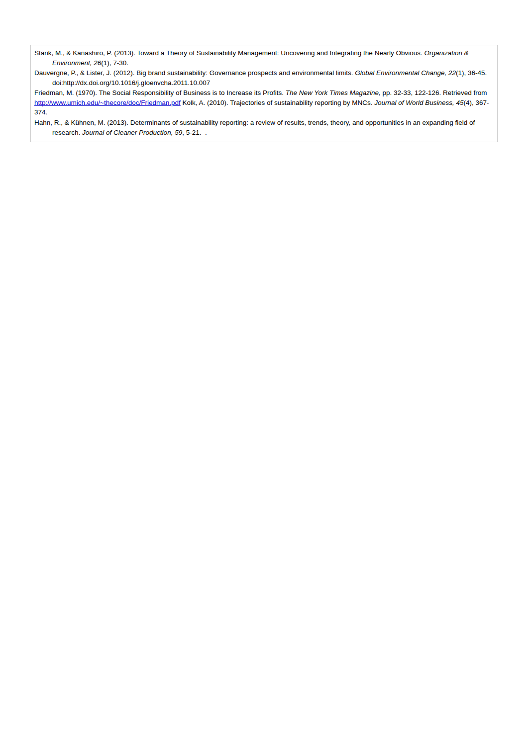Starik, M., & Kanashiro, P. (2013). Toward a Theory of Sustainability Management: Uncovering and Integrating the Nearly Obvious. Organization & Environment, 26(1), 7-30.
Dauvergne, P., & Lister, J. (2012). Big brand sustainability: Governance prospects and environmental limits. Global Environmental Change, 22(1), 36-45. doi:http://dx.doi.org/10.1016/j.gloenvcha.2011.10.007
Friedman, M. (1970). The Social Responsibility of Business is to Increase its Profits. The New York Times Magazine, pp. 32-33, 122-126. Retrieved from http://www.umich.edu/~thecore/doc/Friedman.pdf Kolk, A. (2010). Trajectories of sustainability reporting by MNCs. Journal of World Business, 45(4), 367-374.
Hahn, R., & Kühnen, M. (2013). Determinants of sustainability reporting: a review of results, trends, theory, and opportunities in an expanding field of research. Journal of Cleaner Production, 59, 5-21. .